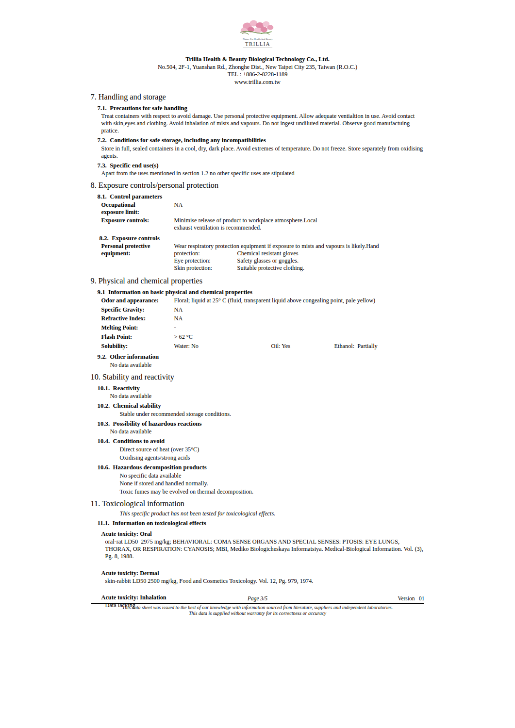Nature For Health And Beauty TRILLIA
Trillia Health & Beauty Biological Technology Co., Ltd.
No.504, 2F-1, Yuanshan Rd., Zhonghe Dist., New Taipei City 235, Taiwan (R.O.C.)
TEL : +886-2-8228-1189
www.trillia.com.tw
7. Handling and storage
7.1. Precautions for safe handling
Treat containers with respect to avoid damage. Use personal protective equipment. Allow adequate ventialtion in use. Avoid contact with skin,eyes and clothing. Avoid inhalation of mists and vapours. Do not ingest undiluted material. Observe good manufactuing pratice.
7.2. Conditions for safe storage, including any incompatibilities
Store in full, sealed containers in a cool, dry, dark place. Avoid extremes of temperature. Do not freeze. Store separately from oxidising agents.
7.3. Specific end use(s)
Apart from the uses mentioned in section 1.2 no other specific uses are stipulated
8. Exposure controls/personal protection
8.1. Control parameters
Occupational
exposure limit:
NA
Exposure controls:
Minimise release of product to workplace atmosphere.Local
exhaust ventilation is recommended.
8.2. Exposure controls
Personal protective
equipment:
Wear respiratory protection equipment if exposure to mists and vapours is likely.Hand
protection:
Chemical resistant gloves
Eye protection:
Safety glasses or goggles.
Skin protection:
Suitable protective clothing.
9. Physical and chemical properties
9.1 Information on basic physical and chemical properties
Odor and appearance:
Floral; liquid at 25° C (fluid, transparent liquid above congealing point, pale yellow)
Specific Gravity:
NA
Refractive Index:
NA
Melting Point:
-
Flash Point:
> 62 °C
Solubility:
Water: No
Oil: Yes
Ethanol: Partially
9.2. Other information
No data available
10. Stability and reactivity
10.1. Reactivity
No data available
10.2. Chemical stability
Stable under recommended storage conditions.
10.3. Possibility of hazardous reactions
No data available
10.4. Conditions to avoid
Direct source of heat (over 35°C)
Oxidising agents/strong acids
10.6. Hazardous decomposition products
No specific data available
None if stored and handled normally.
Toxic fumes may be evolved on thermal decomposition.
11. Toxicological information
This specific product has not been tested for toxicological effects.
11.1. Information on toxicological effects
Acute toxicity: Oral
oral-rat LD50 2975 mg/kg; BEHAVIORAL: COMA SENSE ORGANS AND SPECIAL SENSES: PTOSIS: EYE LUNGS, THORAX, OR RESPIRATION: CYANOSIS; MBI, Mediko Biologicheskaya Informatsiya. Medical-Biological Information. Vol. (3), Pg. 8, 1988.
Acute toxicity: Dermal
skin-rabbit LD50 2500 mg/kg, Food and Cosmetics Toxicology. Vol. 12, Pg. 979, 1974.
Acute toxicity: Inhalation
Data lacking
Page 3/5
Version 01
This data sheet was issued to the best of our knowledge with information sourced from literature, suppliers and independent laboratories.
This data is supplied without warranty for its correctness or accuracy